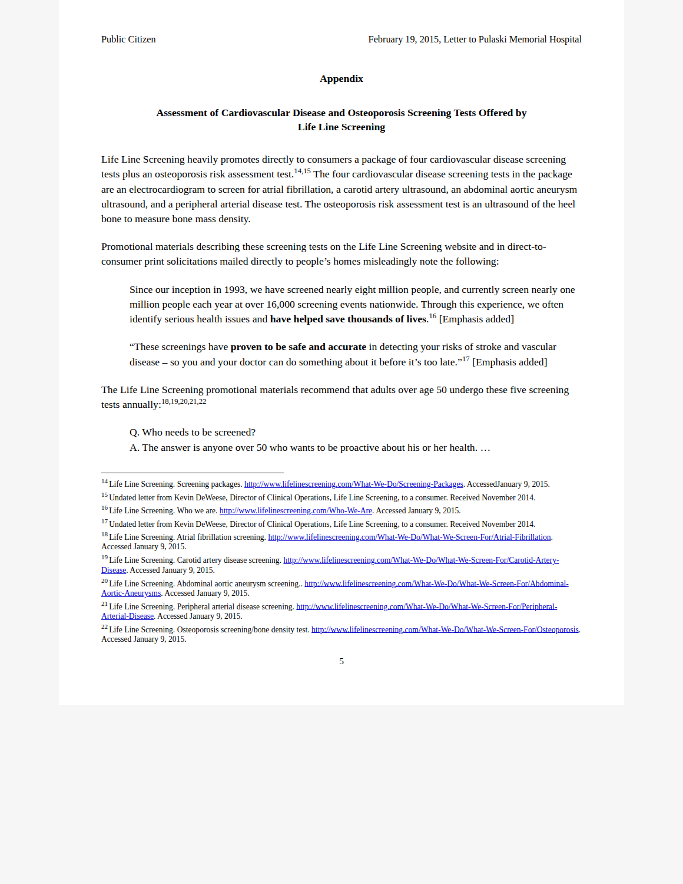Public Citizen February 19, 2015, Letter to Pulaski Memorial Hospital
Appendix
Assessment of Cardiovascular Disease and Osteoporosis Screening Tests Offered by
Life Line Screening
Life Line Screening heavily promotes directly to consumers a package of four cardiovascular disease screening tests plus an osteoporosis risk assessment test.14,15 The four cardiovascular disease screening tests in the package are an electrocardiogram to screen for atrial fibrillation, a carotid artery ultrasound, an abdominal aortic aneurysm ultrasound, and a peripheral arterial disease test. The osteoporosis risk assessment test is an ultrasound of the heel bone to measure bone mass density.
Promotional materials describing these screening tests on the Life Line Screening website and in direct-to-consumer print solicitations mailed directly to people’s homes misleadingly note the following:
Since our inception in 1993, we have screened nearly eight million people, and currently screen nearly one million people each year at over 16,000 screening events nationwide. Through this experience, we often identify serious health issues and have helped save thousands of lives.16 [Emphasis added]
“These screenings have proven to be safe and accurate in detecting your risks of stroke and vascular disease – so you and your doctor can do something about it before it’s too late.”17 [Emphasis added]
The Life Line Screening promotional materials recommend that adults over age 50 undergo these five screening tests annually:18,19,20,21,22
Q. Who needs to be screened?
A. The answer is anyone over 50 who wants to be proactive about his or her health. …
14 Life Line Screening. Screening packages. http://www.lifelinescreening.com/What-We-Do/Screening-Packages. AccessedJanuary 9, 2015.
15 Undated letter from Kevin DeWeese, Director of Clinical Operations, Life Line Screening, to a consumer. Received November 2014.
16 Life Line Screening. Who we are. http://www.lifelinescreening.com/Who-We-Are. Accessed January 9, 2015.
17 Undated letter from Kevin DeWeese, Director of Clinical Operations, Life Line Screening, to a consumer. Received November 2014.
18 Life Line Screening. Atrial fibrillation screening. http://www.lifelinescreening.com/What-We-Do/What-We-Screen-For/Atrial-Fibrillation. Accessed January 9, 2015.
19 Life Line Screening. Carotid artery disease screening. http://www.lifelinescreening.com/What-We-Do/What-We-Screen-For/Carotid-Artery-Disease. Accessed January 9, 2015.
20 Life Line Screening. Abdominal aortic aneurysm screening.. http://www.lifelinescreening.com/What-We-Do/What-We-Screen-For/Abdominal-Aortic-Aneurysms. Accessed January 9, 2015.
21 Life Line Screening. Peripheral arterial disease screening. http://www.lifelinescreening.com/What-We-Do/What-We-Screen-For/Peripheral-Arterial-Disease. Accessed January 9, 2015.
22 Life Line Screening. Osteoporosis screening/bone density test. http://www.lifelinescreening.com/What-We-Do/What-We-Screen-For/Osteoporosis. Accessed January 9, 2015.
5